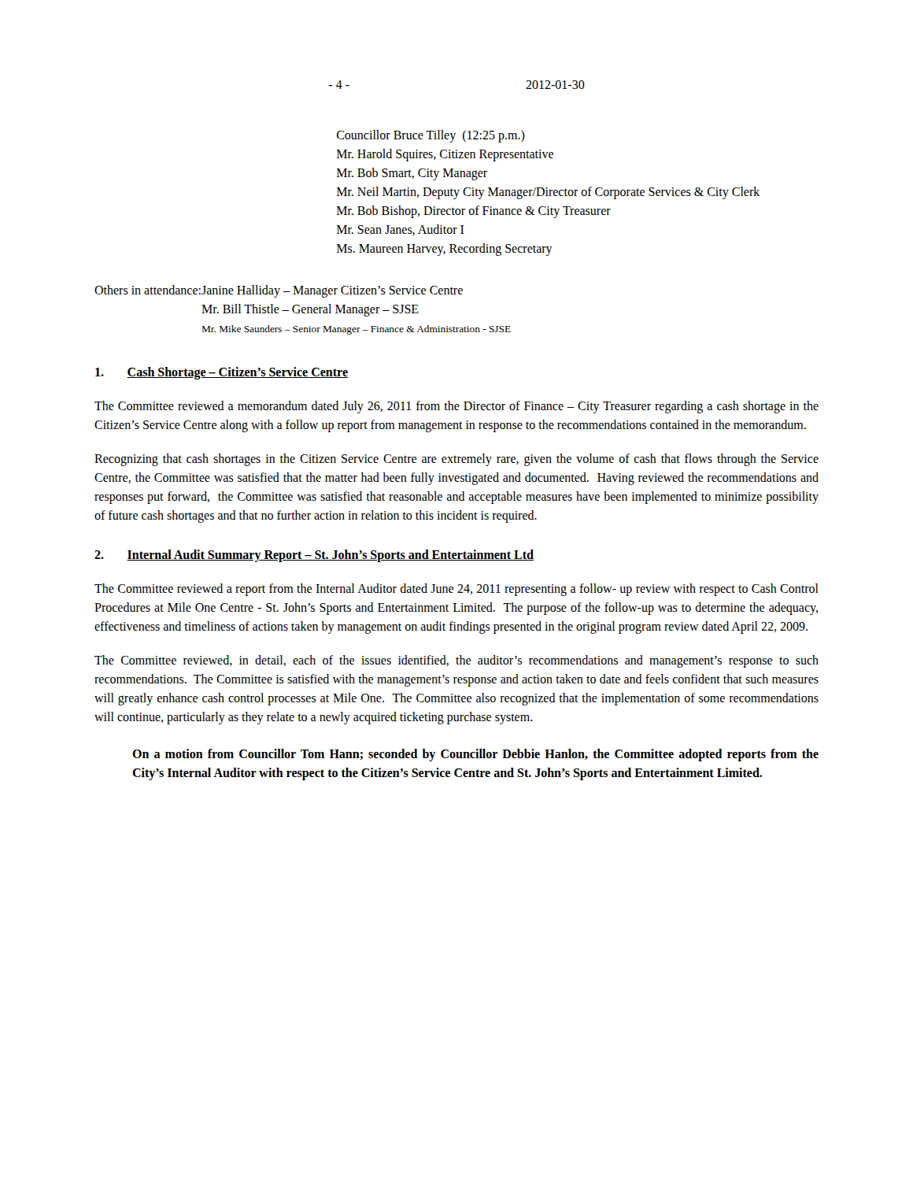- 4 - 2012-01-30
Councillor Bruce Tilley (12:25 p.m.)
Mr. Harold Squires, Citizen Representative
Mr. Bob Smart, City Manager
Mr. Neil Martin, Deputy City Manager/Director of Corporate Services & City Clerk
Mr. Bob Bishop, Director of Finance & City Treasurer
Mr. Sean Janes, Auditor I
Ms. Maureen Harvey, Recording Secretary
| Others in attendance: | Janine Halliday – Manager Citizen’s Service Centre Mr. Bill Thistle – General Manager – SJSE Mr. Mike Saunders – Senior Manager – Finance & Administration - SJSE |
1. Cash Shortage – Citizen’s Service Centre
The Committee reviewed a memorandum dated July 26, 2011 from the Director of Finance – City Treasurer regarding a cash shortage in the Citizen’s Service Centre along with a follow up report from management in response to the recommendations contained in the memorandum.
Recognizing that cash shortages in the Citizen Service Centre are extremely rare, given the volume of cash that flows through the Service Centre, the Committee was satisfied that the matter had been fully investigated and documented. Having reviewed the recommendations and responses put forward, the Committee was satisfied that reasonable and acceptable measures have been implemented to minimize possibility of future cash shortages and that no further action in relation to this incident is required.
2. Internal Audit Summary Report – St. John’s Sports and Entertainment Ltd
The Committee reviewed a report from the Internal Auditor dated June 24, 2011 representing a follow- up review with respect to Cash Control Procedures at Mile One Centre - St. John’s Sports and Entertainment Limited. The purpose of the follow-up was to determine the adequacy, effectiveness and timeliness of actions taken by management on audit findings presented in the original program review dated April 22, 2009.
The Committee reviewed, in detail, each of the issues identified, the auditor’s recommendations and management’s response to such recommendations. The Committee is satisfied with the management’s response and action taken to date and feels confident that such measures will greatly enhance cash control processes at Mile One. The Committee also recognized that the implementation of some recommendations will continue, particularly as they relate to a newly acquired ticketing purchase system.
On a motion from Councillor Tom Hann; seconded by Councillor Debbie Hanlon, the Committee adopted reports from the City’s Internal Auditor with respect to the Citizen’s Service Centre and St. John’s Sports and Entertainment Limited.